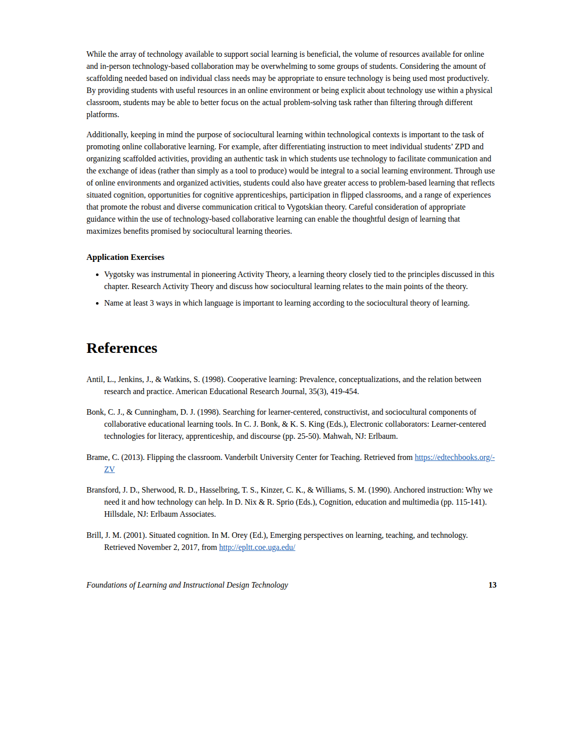While the array of technology available to support social learning is beneficial, the volume of resources available for online and in-person technology-based collaboration may be overwhelming to some groups of students. Considering the amount of scaffolding needed based on individual class needs may be appropriate to ensure technology is being used most productively. By providing students with useful resources in an online environment or being explicit about technology use within a physical classroom, students may be able to better focus on the actual problem-solving task rather than filtering through different platforms.
Additionally, keeping in mind the purpose of sociocultural learning within technological contexts is important to the task of promoting online collaborative learning. For example, after differentiating instruction to meet individual students’ ZPD and organizing scaffolded activities, providing an authentic task in which students use technology to facilitate communication and the exchange of ideas (rather than simply as a tool to produce) would be integral to a social learning environment. Through use of online environments and organized activities, students could also have greater access to problem-based learning that reflects situated cognition, opportunities for cognitive apprenticeships, participation in flipped classrooms, and a range of experiences that promote the robust and diverse communication critical to Vygotskian theory. Careful consideration of appropriate guidance within the use of technology-based collaborative learning can enable the thoughtful design of learning that maximizes benefits promised by sociocultural learning theories.
Application Exercises
Vygotsky was instrumental in pioneering Activity Theory, a learning theory closely tied to the principles discussed in this chapter. Research Activity Theory and discuss how sociocultural learning relates to the main points of the theory.
Name at least 3 ways in which language is important to learning according to the sociocultural theory of learning.
References
Antil, L., Jenkins, J., & Watkins, S. (1998). Cooperative learning: Prevalence, conceptualizations, and the relation between research and practice. American Educational Research Journal, 35(3), 419-454.
Bonk, C. J., & Cunningham, D. J. (1998). Searching for learner-centered, constructivist, and sociocultural components of collaborative educational learning tools. In C. J. Bonk, & K. S. King (Eds.), Electronic collaborators: Learner-centered technologies for literacy, apprenticeship, and discourse (pp. 25-50). Mahwah, NJ: Erlbaum.
Brame, C. (2013). Flipping the classroom. Vanderbilt University Center for Teaching. Retrieved from https://edtechbooks.org/-ZV
Bransford, J. D., Sherwood, R. D., Hasselbring, T. S., Kinzer, C. K., & Williams, S. M. (1990). Anchored instruction: Why we need it and how technology can help. In D. Nix & R. Sprio (Eds.), Cognition, education and multimedia (pp. 115-141). Hillsdale, NJ: Erlbaum Associates.
Brill, J. M. (2001). Situated cognition. In M. Orey (Ed.), Emerging perspectives on learning, teaching, and technology. Retrieved November 2, 2017, from http://epltt.coe.uga.edu/
Foundations of Learning and Instructional Design Technology 13